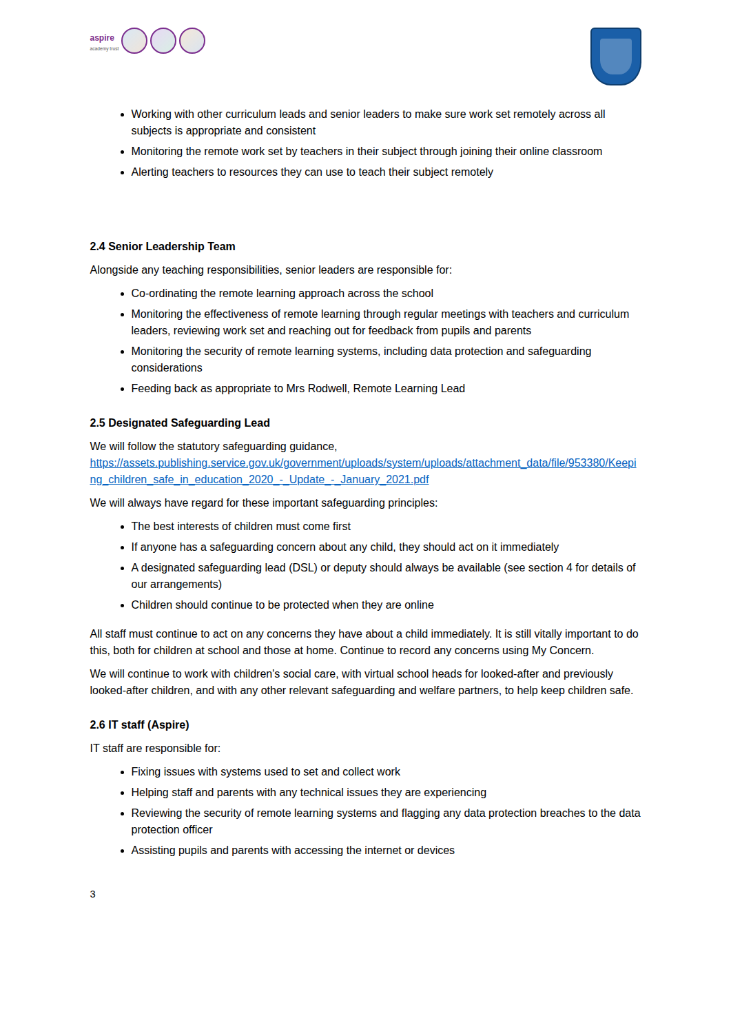aspire academy trust
Working with other curriculum leads and senior leaders to make sure work set remotely across all subjects is appropriate and consistent
Monitoring the remote work set by teachers in their subject through joining their online classroom
Alerting teachers to resources they can use to teach their subject remotely
2.4 Senior Leadership Team
Alongside any teaching responsibilities, senior leaders are responsible for:
Co-ordinating the remote learning approach across the school
Monitoring the effectiveness of remote learning through regular meetings with teachers and curriculum leaders, reviewing work set and reaching out for feedback from pupils and parents
Monitoring the security of remote learning systems, including data protection and safeguarding considerations
Feeding back as appropriate to Mrs Rodwell, Remote Learning Lead
2.5 Designated Safeguarding Lead
We will follow the statutory safeguarding guidance,
https://assets.publishing.service.gov.uk/government/uploads/system/uploads/attachment_data/file/953380/Keeping_children_safe_in_education_2020_-_Update_-_January_2021.pdf
We will always have regard for these important safeguarding principles:
The best interests of children must come first
If anyone has a safeguarding concern about any child, they should act on it immediately
A designated safeguarding lead (DSL) or deputy should always be available (see section 4 for details of our arrangements)
Children should continue to be protected when they are online
All staff must continue to act on any concerns they have about a child immediately. It is still vitally important to do this, both for children at school and those at home. Continue to record any concerns using My Concern.
We will continue to work with children's social care, with virtual school heads for looked-after and previously looked-after children, and with any other relevant safeguarding and welfare partners, to help keep children safe.
2.6 IT staff (Aspire)
IT staff are responsible for:
Fixing issues with systems used to set and collect work
Helping staff and parents with any technical issues they are experiencing
Reviewing the security of remote learning systems and flagging any data protection breaches to the data protection officer
Assisting pupils and parents with accessing the internet or devices
3